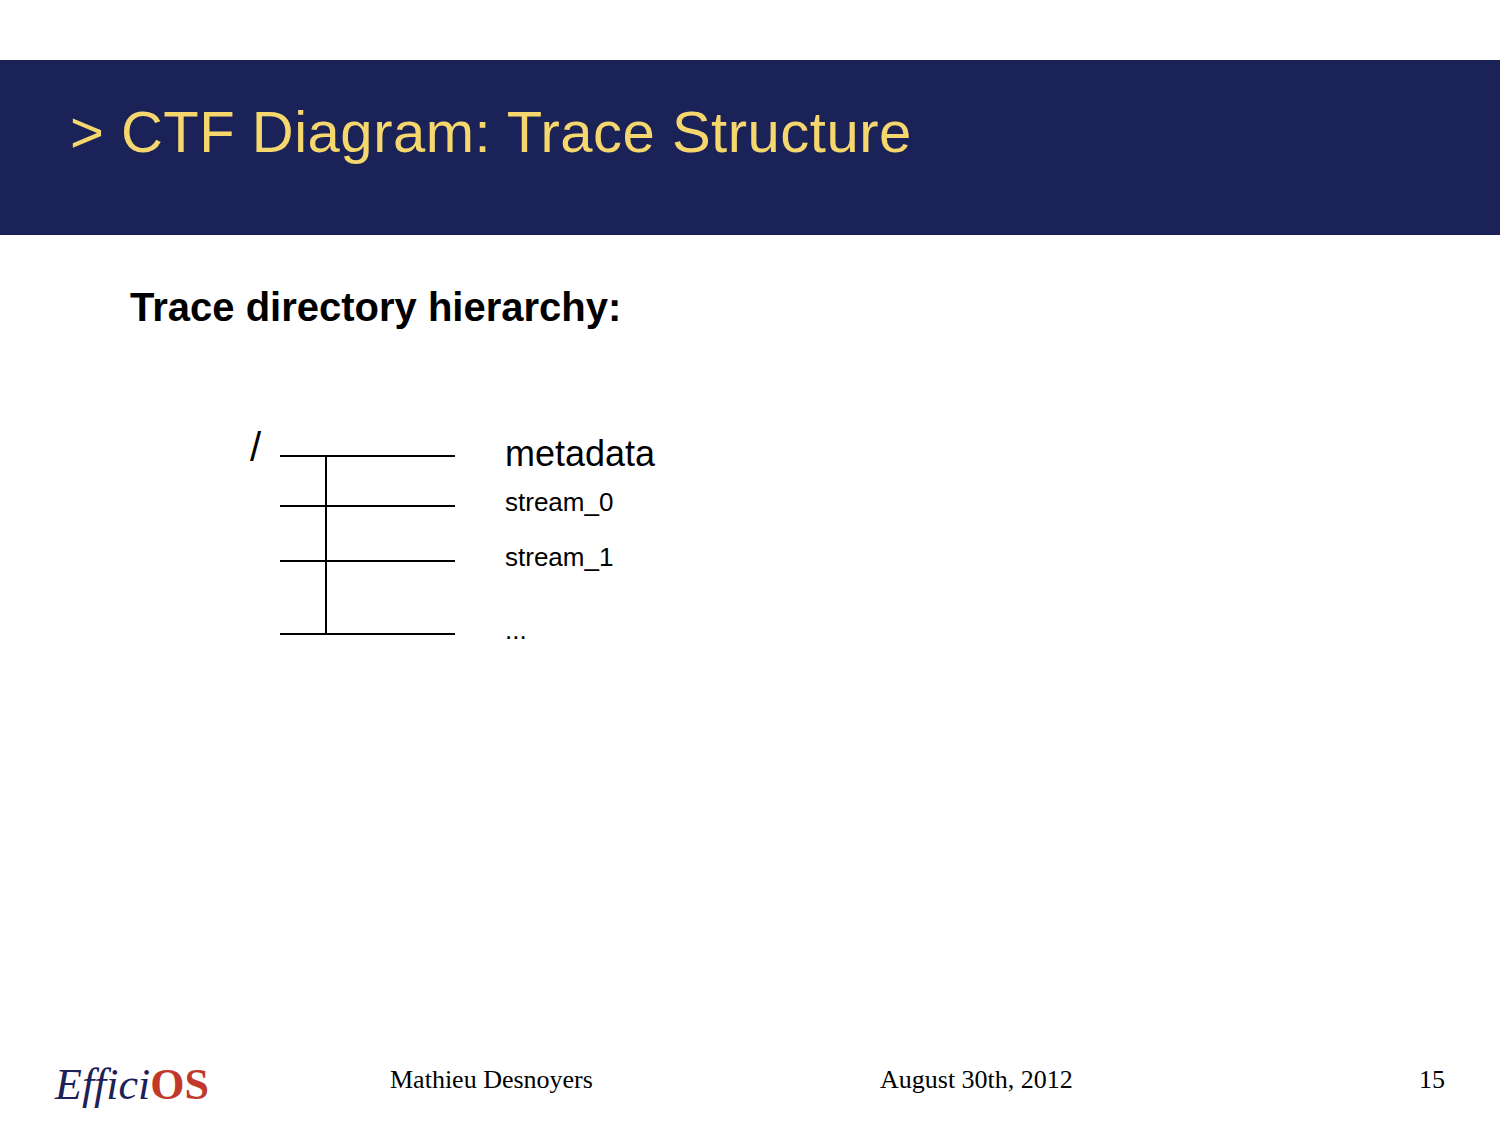> CTF Diagram: Trace Structure
Trace directory hierarchy:
/
metadata
stream_0
stream_1
...
Effici OS
Mathieu Desnoyers
August 30th, 2012
15